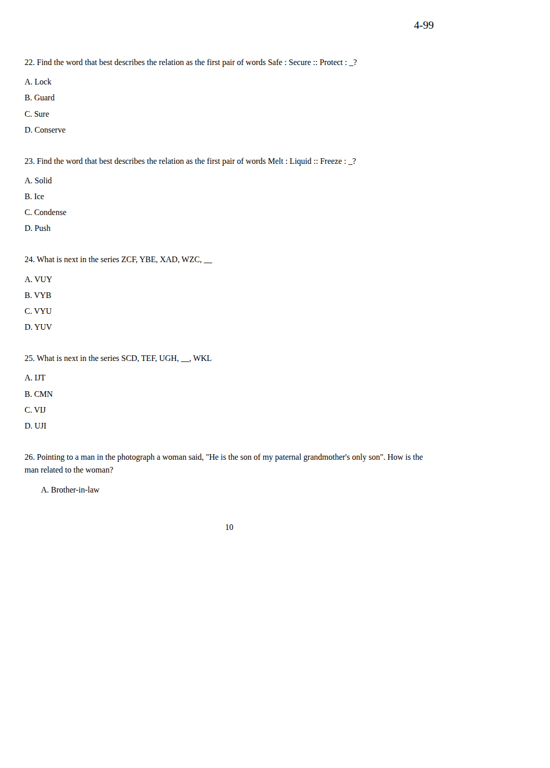4-99
22. Find the word that best describes the relation as the first pair of words Safe : Secure :: Protect : _?
A. Lock
B. Guard
C. Sure
D. Conserve
23. Find the word that best describes the relation as the first pair of words Melt : Liquid :: Freeze : _?
A. Solid
B. Ice
C. Condense
D. Push
24. What is next in the series ZCF, YBE, XAD, WZC, __
A. VUY
B. VYB
C. VYU
D. YUV
25. What is next in the series SCD, TEF, UGH, __, WKL
A. IJT
B. CMN
C. VIJ
D. UJI
26. Pointing to a man in the photograph a woman said, "He is the son of my paternal grandmother's only son". How is the man related to the woman?
A. Brother-in-law
10